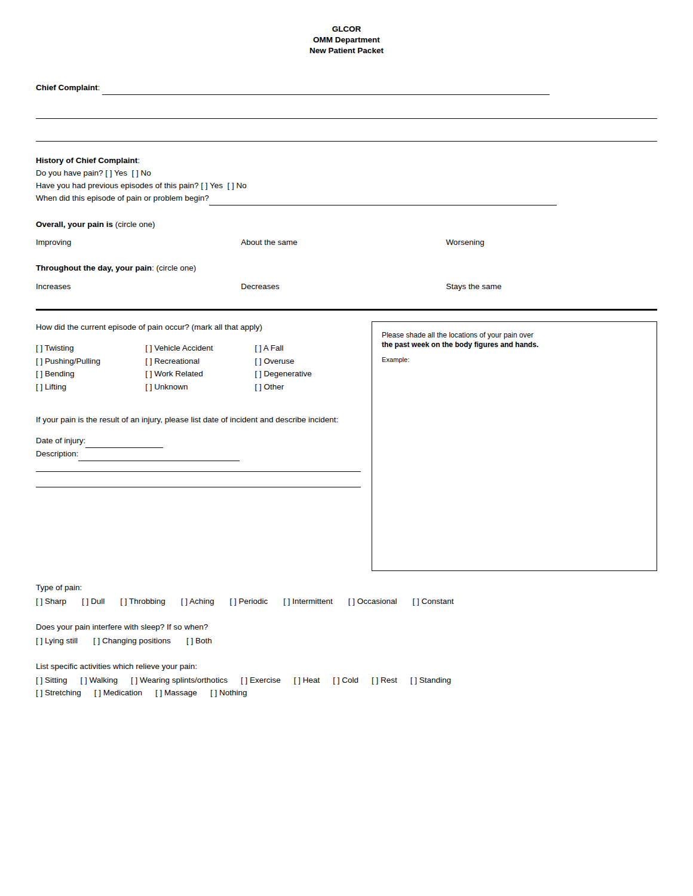GLCOR
OMM Department
New Patient Packet
Chief Complaint
:
History of Chief Complaint
:
Do you have pain? [ ] Yes [ ] No
Have you had previous episodes of this pain? [ ] Yes [ ] No
When did this episode of pain or problem begin?
Overall, your pain is
(circle one)
Improving About the same Worsening
Throughout the day, your pain
: (circle one)
Increases Decreases Stays the same
How did the current episode of pain occur? (mark all that apply)
[ ] Twisting[ ] Vehicle Accident[ ] A Fall [ ] Pushing/Pulling[ ] Recreational[ ] Overuse [ ] Bending[ ] Work Related[ ] Degenerative [ ] Lifting[ ] Unknown[ ] Other
If your pain is the result of an injury, please list date of incident and describe incident:
Date of injury:
Description:
Type of pain:
[ ] Sharp [ ] Dull [ ] Throbbing [ ] Aching [ ] Periodic [ ] Intermittent [ ] Occasional [ ] Constant
Does your pain interfere with sleep? If so when?
[ ] Lying still [ ] Changing positions [ ] Both
List specific activities which relieve your pain:
[ ] Sitting [ ] Walking [ ] Wearing splints/orthotics [ ] Exercise [ ] Heat [ ] Cold [ ] Rest [ ] Standing
[ ] Stretching [ ] Medication [ ] Massage [ ] Nothing